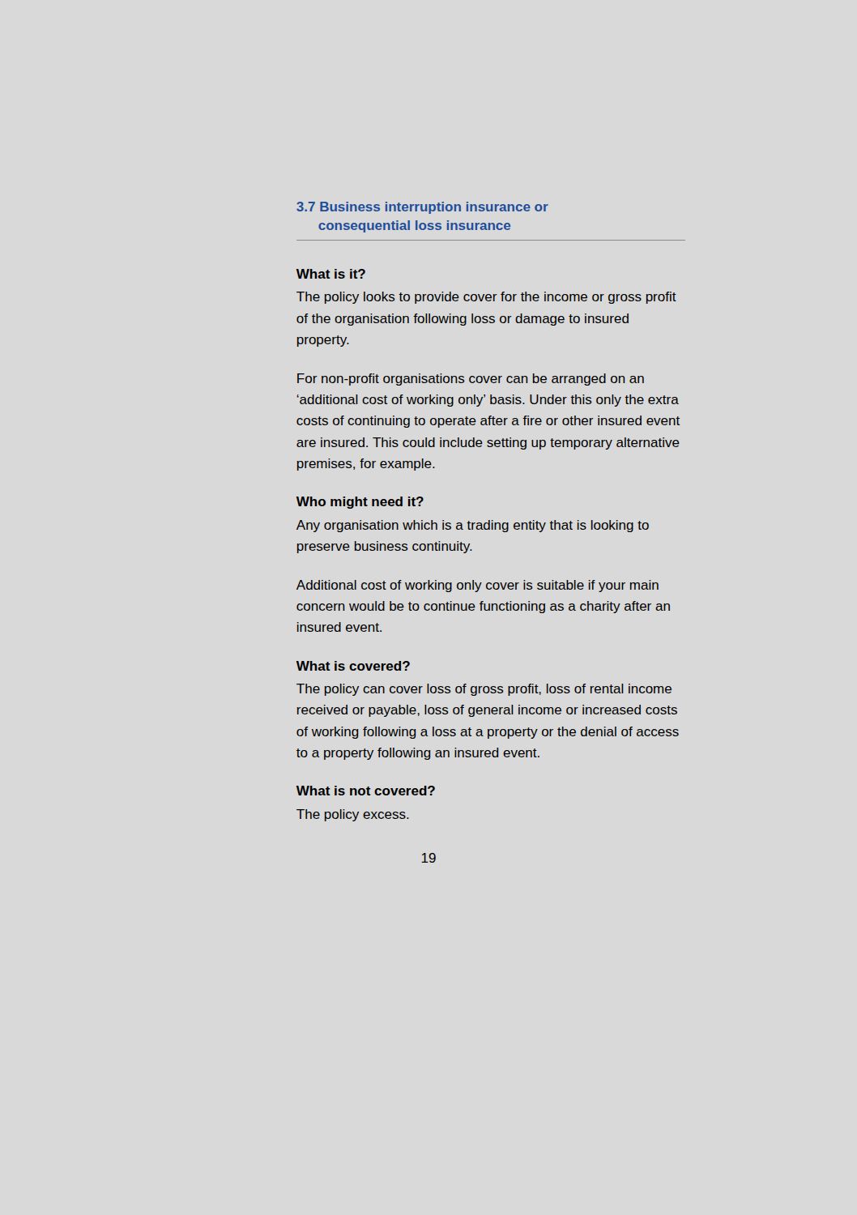3.7 Business interruption insurance orconsequential loss insurance
What is it?
The policy looks to provide cover for the income or gross profit of the organisation following loss or damage to insured property.
For non-profit organisations cover can be arranged on an ‘additional cost of working only’ basis. Under this only the extra costs of continuing to operate after a fire or other insured event are insured. This could include setting up temporary alternative premises, for example.
Who might need it?
Any organisation which is a trading entity that is looking to preserve business continuity.
Additional cost of working only cover is suitable if your main concern would be to continue functioning as a charity after an insured event.
What is covered?
The policy can cover loss of gross profit, loss of rental income received or payable, loss of general income or increased costs of working following a loss at a property or the denial of access to a property following an insured event.
What is not covered?
The policy excess.
19